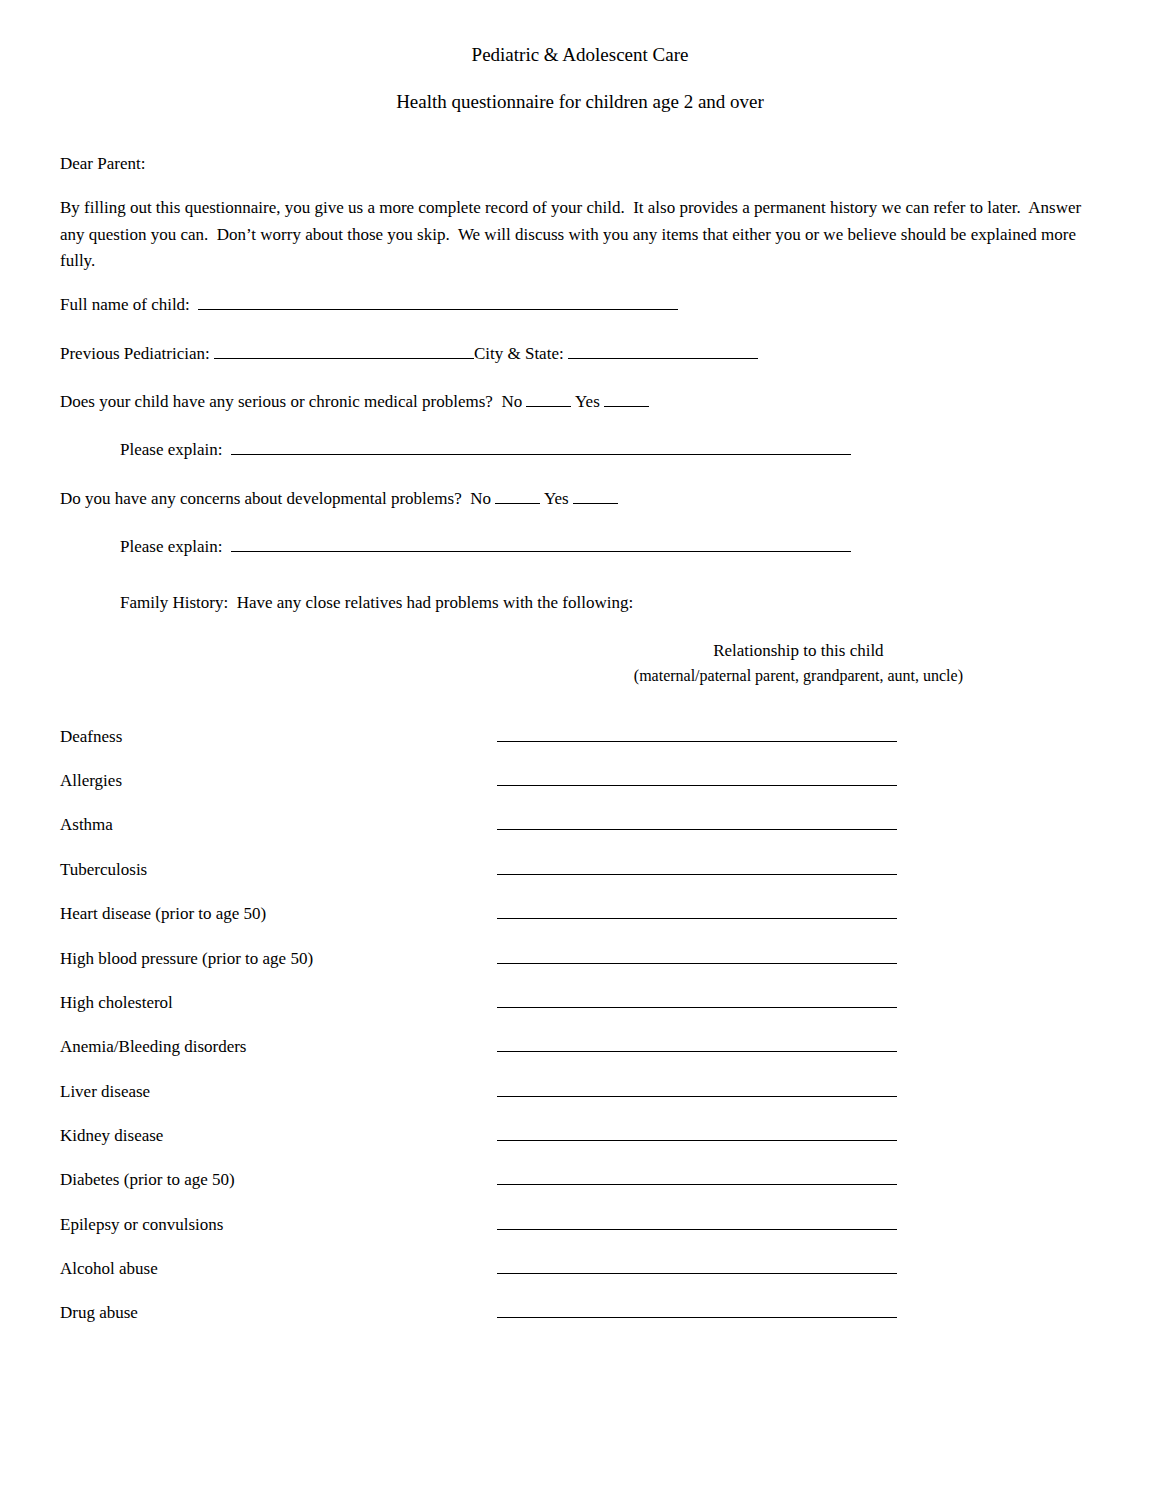Pediatric & Adolescent Care
Health questionnaire for children age 2 and over
Dear Parent:
By filling out this questionnaire, you give us a more complete record of your child. It also provides a permanent history we can refer to later. Answer any question you can. Don’t worry about those you skip. We will discuss with you any items that either you or we believe should be explained more fully.
Full name of child:
Previous Pediatrician: City & State:
Does your child have any serious or chronic medical problems? No Yes
Please explain:
Do you have any concerns about developmental problems? No Yes
Please explain:
Family History: Have any close relatives had problems with the following:
| | Relationship to this child (maternal/paternal parent, grandparent, aunt, uncle) |
| --- | --- |
| Deafness | |
| Allergies | |
| Asthma | |
| Tuberculosis | |
| Heart disease (prior to age 50) | |
| High blood pressure (prior to age 50) | |
| High cholesterol | |
| Anemia/Bleeding disorders | |
| Liver disease | |
| Kidney disease | |
| Diabetes (prior to age 50) | |
| Epilepsy or convulsions | |
| Alcohol abuse | |
| Drug abuse | |